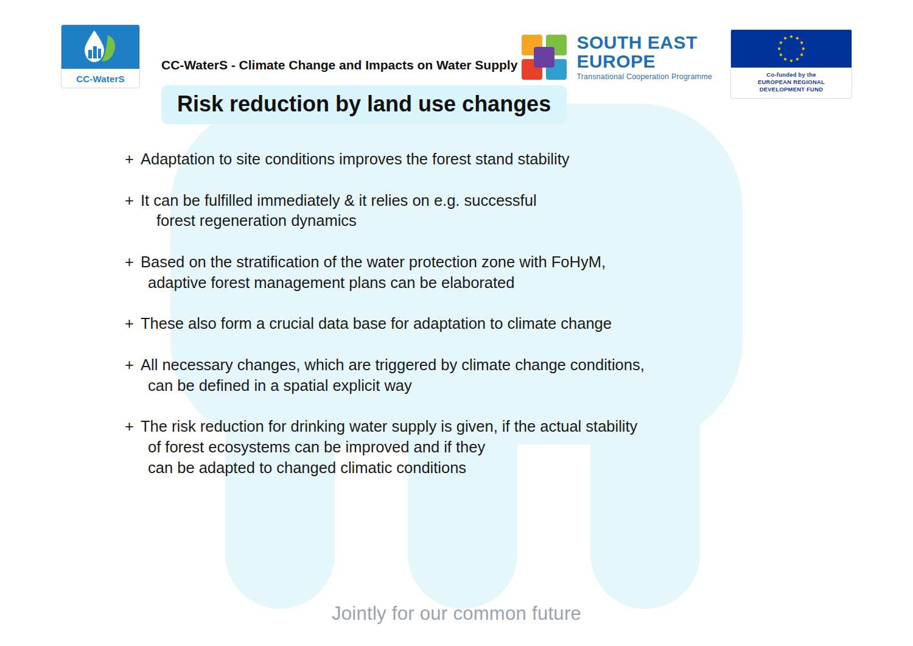CC-WaterS
CC-WaterS - Climate Change and Impacts on Water Supply
Risk reduction by land use changes
SOUTH EAST
EUROPE
Transnational Cooperation Programme
Co-funded by the
EUROPEAN REGIONAL
DEVELOPMENT FUND
Adaptation to site conditions improves the forest stand stability
It can be fulfilled immediately & it relies on e.g. successful forest regeneration dynamics
Based on the stratification of the water protection zone with FoHyM, adaptive forest management plans can be elaborated
These also form a crucial data base for adaptation to climate change
All necessary changes, which are triggered by climate change conditions, can be defined in a spatial explicit way
The risk reduction for drinking water supply is given, if the actual stability of forest ecosystems can be improved and if they can be adapted to changed climatic conditions
Jointly for our common future